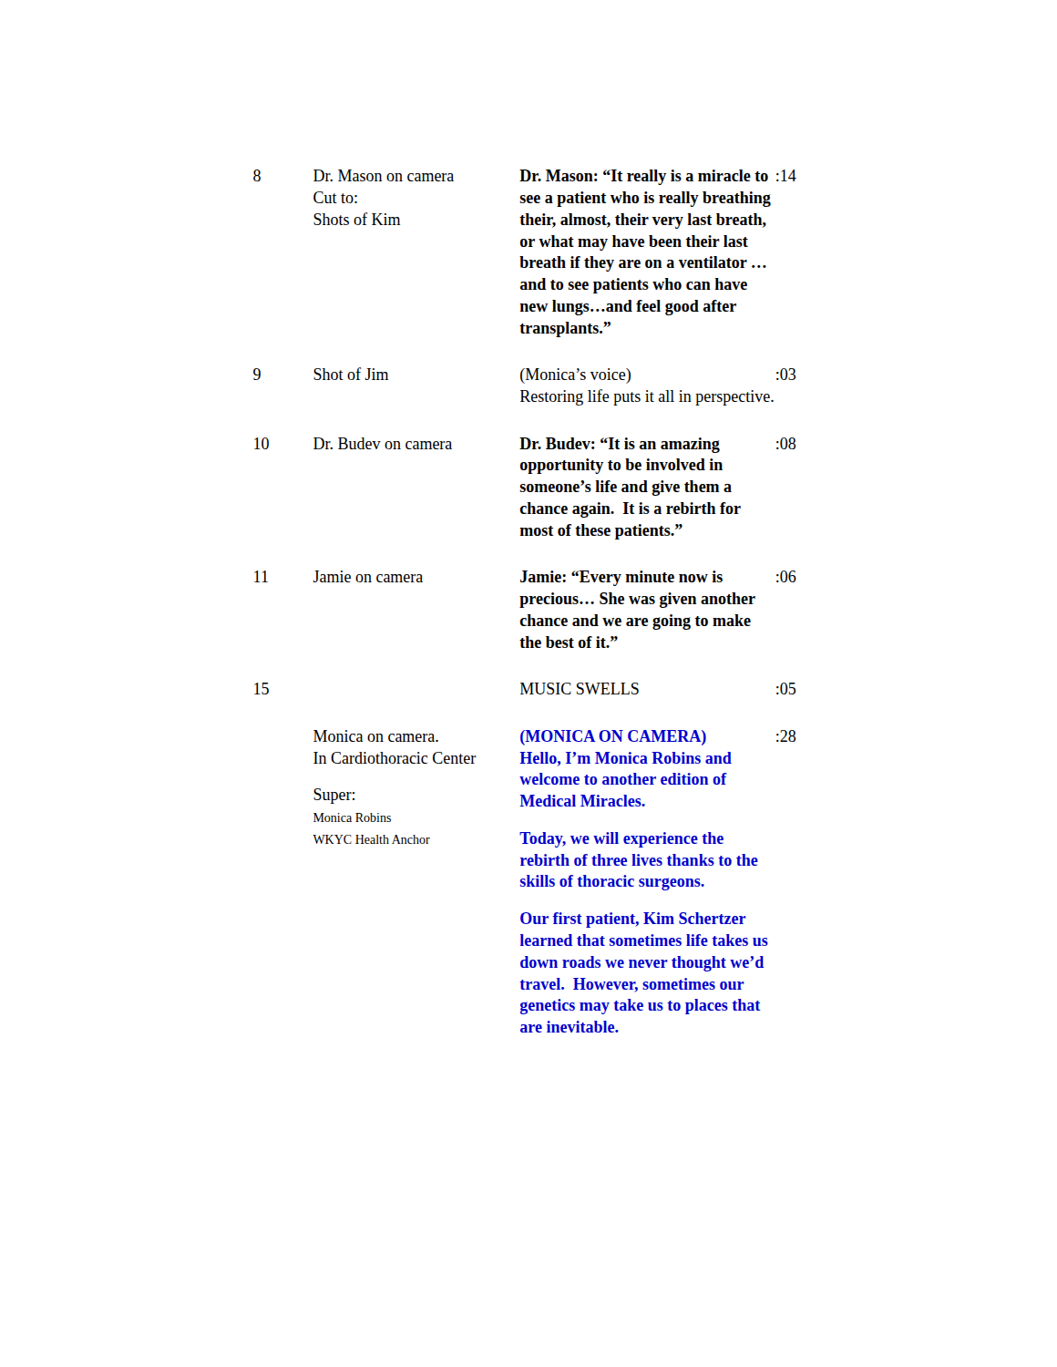| 8 | Dr. Mason on camera Cut to: Shots of Kim | Dr. Mason: “It really is a miracle to see a patient who is really breathing their, almost, their very last breath, or what may have been their last breath if they are on a ventilator …and to see patients who can have new lungs…and feel good after transplants.” | :14 |
| 9 | Shot of Jim | (Monica’s voice) Restoring life puts it all in perspective. | :03 |
| 10 | Dr. Budev on camera | Dr. Budev: “It is an amazing opportunity to be involved in someone’s life and give them a chance again. It is a rebirth for most of these patients.” | :08 |
| 11 | Jamie on camera | Jamie: “Every minute now is precious… She was given another chance and we are going to make the best of it.” | :06 |
| 15 | | MUSIC SWELLS | :05 |
| | Monica on camera. In Cardiothoracic Center Super: Monica Robins WKYC Health Anchor | (MONICA ON CAMERA) Hello, I’m Monica Robins and welcome to another edition of Medical Miracles. Today, we will experience the rebirth of three lives thanks to the skills of thoracic surgeons. Our first patient, Kim Schertzer learned that sometimes life takes us down roads we never thought we’d travel. However, sometimes our genetics may take us to places that are inevitable. | :28 |